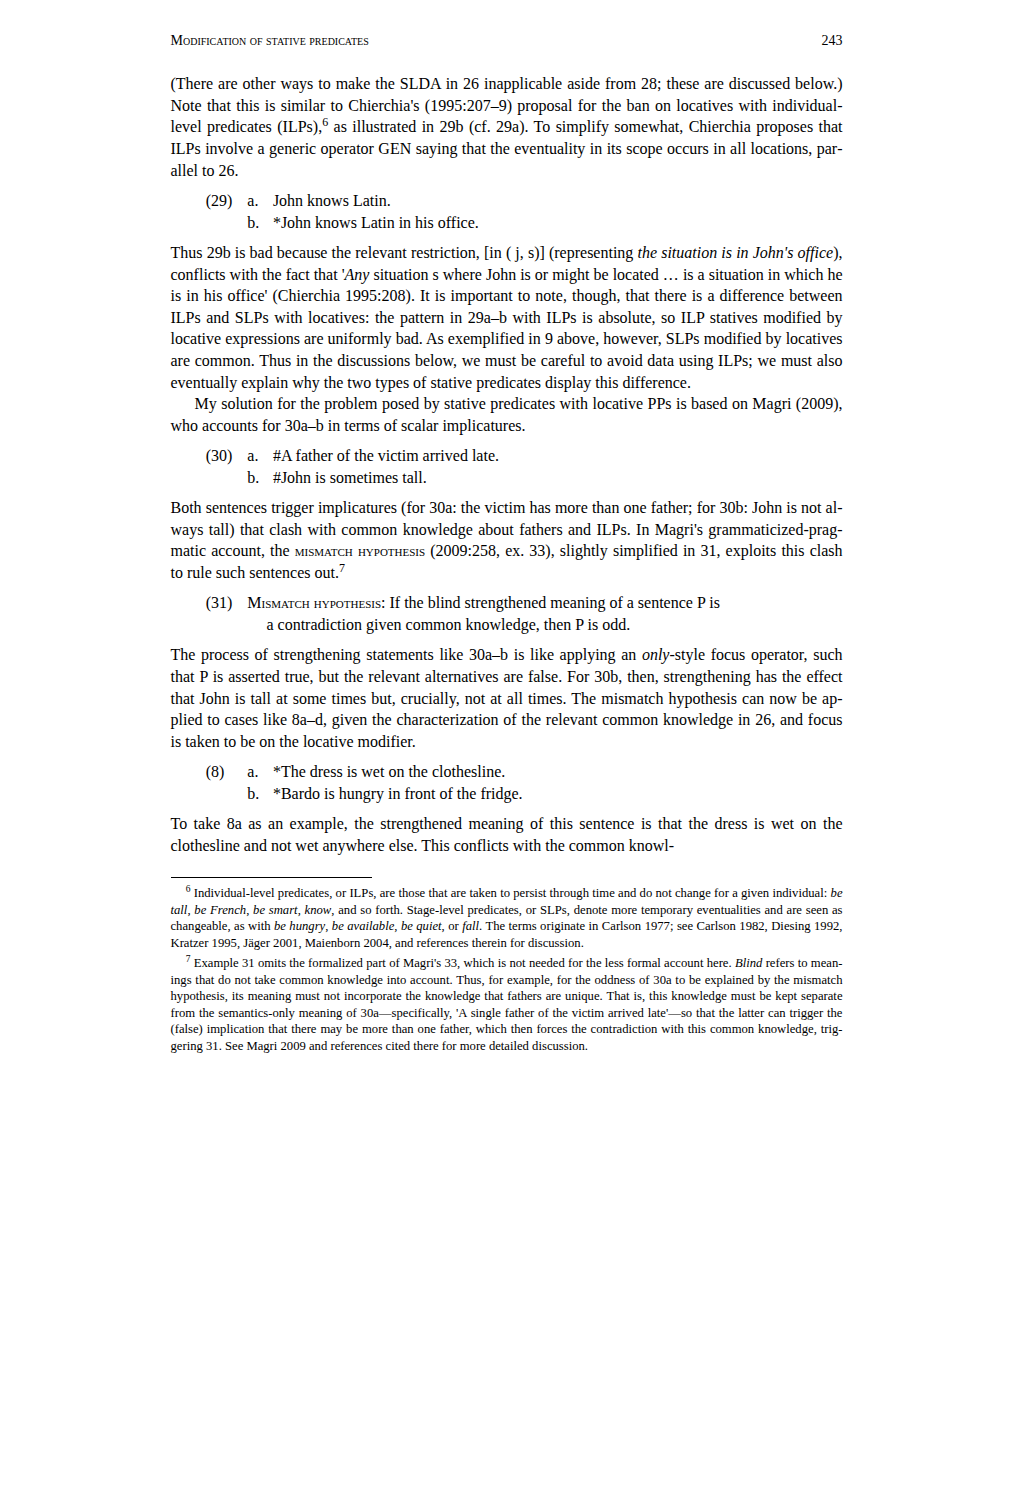Modification of stative predicates 243
(There are other ways to make the SLDA in 26 inapplicable aside from 28; these are discussed below.) Note that this is similar to Chierchia's (1995:207–9) proposal for the ban on locatives with individual-level predicates (ILPs),6 as illustrated in 29b (cf. 29a). To simplify somewhat, Chierchia proposes that ILPs involve a generic operator GEN saying that the eventuality in its scope occurs in all locations, parallel to 26.
(29) a. John knows Latin.
(29) b.*John knows Latin in his office.
Thus 29b is bad because the relevant restriction, [in ( j, s)] (representing the situation is in John's office), conflicts with the fact that 'Any situation s where John is or might be located … is a situation in which he is in his office' (Chierchia 1995:208). It is important to note, though, that there is a difference between ILPs and SLPs with locatives: the pattern in 29a–b with ILPs is absolute, so ILP statives modified by locative expressions are uniformly bad. As exemplified in 9 above, however, SLPs modified by locatives are common. Thus in the discussions below, we must be careful to avoid data using ILPs; we must also eventually explain why the two types of stative predicates display this difference.
My solution for the problem posed by stative predicates with locative PPs is based on Magri (2009), who accounts for 30a–b in terms of scalar implicatures.
(30) a.#A father of the victim arrived late.
(30) b.#John is sometimes tall.
Both sentences trigger implicatures (for 30a: the victim has more than one father; for 30b: John is not always tall) that clash with common knowledge about fathers and ILPs. In Magri's grammaticized-pragmatic account, the mismatch hypothesis (2009:258, ex. 33), slightly simplified in 31, exploits this clash to rule such sentences out.7
(31) Mismatch hypothesis: If the blind strengthened meaning of a sentence P is a contradiction given common knowledge, then P is odd.
The process of strengthening statements like 30a–b is like applying an only-style focus operator, such that P is asserted true, but the relevant alternatives are false. For 30b, then, strengthening has the effect that John is tall at some times but, crucially, not at all times. The mismatch hypothesis can now be applied to cases like 8a–d, given the characterization of the relevant common knowledge in 26, and focus is taken to be on the locative modifier.
(8) a.*The dress is wet on the clothesline.
(8) b.*Bardo is hungry in front of the fridge.
To take 8a as an example, the strengthened meaning of this sentence is that the dress is wet on the clothesline and not wet anywhere else. This conflicts with the common knowl-
6 Individual-level predicates, or ILPs, are those that are taken to persist through time and do not change for a given individual: be tall, be French, be smart, know, and so forth. Stage-level predicates, or SLPs, denote more temporary eventualities and are seen as changeable, as with be hungry, be available, be quiet, or fall. The terms originate in Carlson 1977; see Carlson 1982, Diesing 1992, Kratzer 1995, Jäger 2001, Maienborn 2004, and references therein for discussion.
7 Example 31 omits the formalized part of Magri's 33, which is not needed for the less formal account here. Blind refers to meanings that do not take common knowledge into account. Thus, for example, for the oddness of 30a to be explained by the mismatch hypothesis, its meaning must not incorporate the knowledge that fathers are unique. That is, this knowledge must be kept separate from the semantics-only meaning of 30a—specifically, 'A single father of the victim arrived late'—so that the latter can trigger the (false) implication that there may be more than one father, which then forces the contradiction with this common knowledge, triggering 31. See Magri 2009 and references cited there for more detailed discussion.